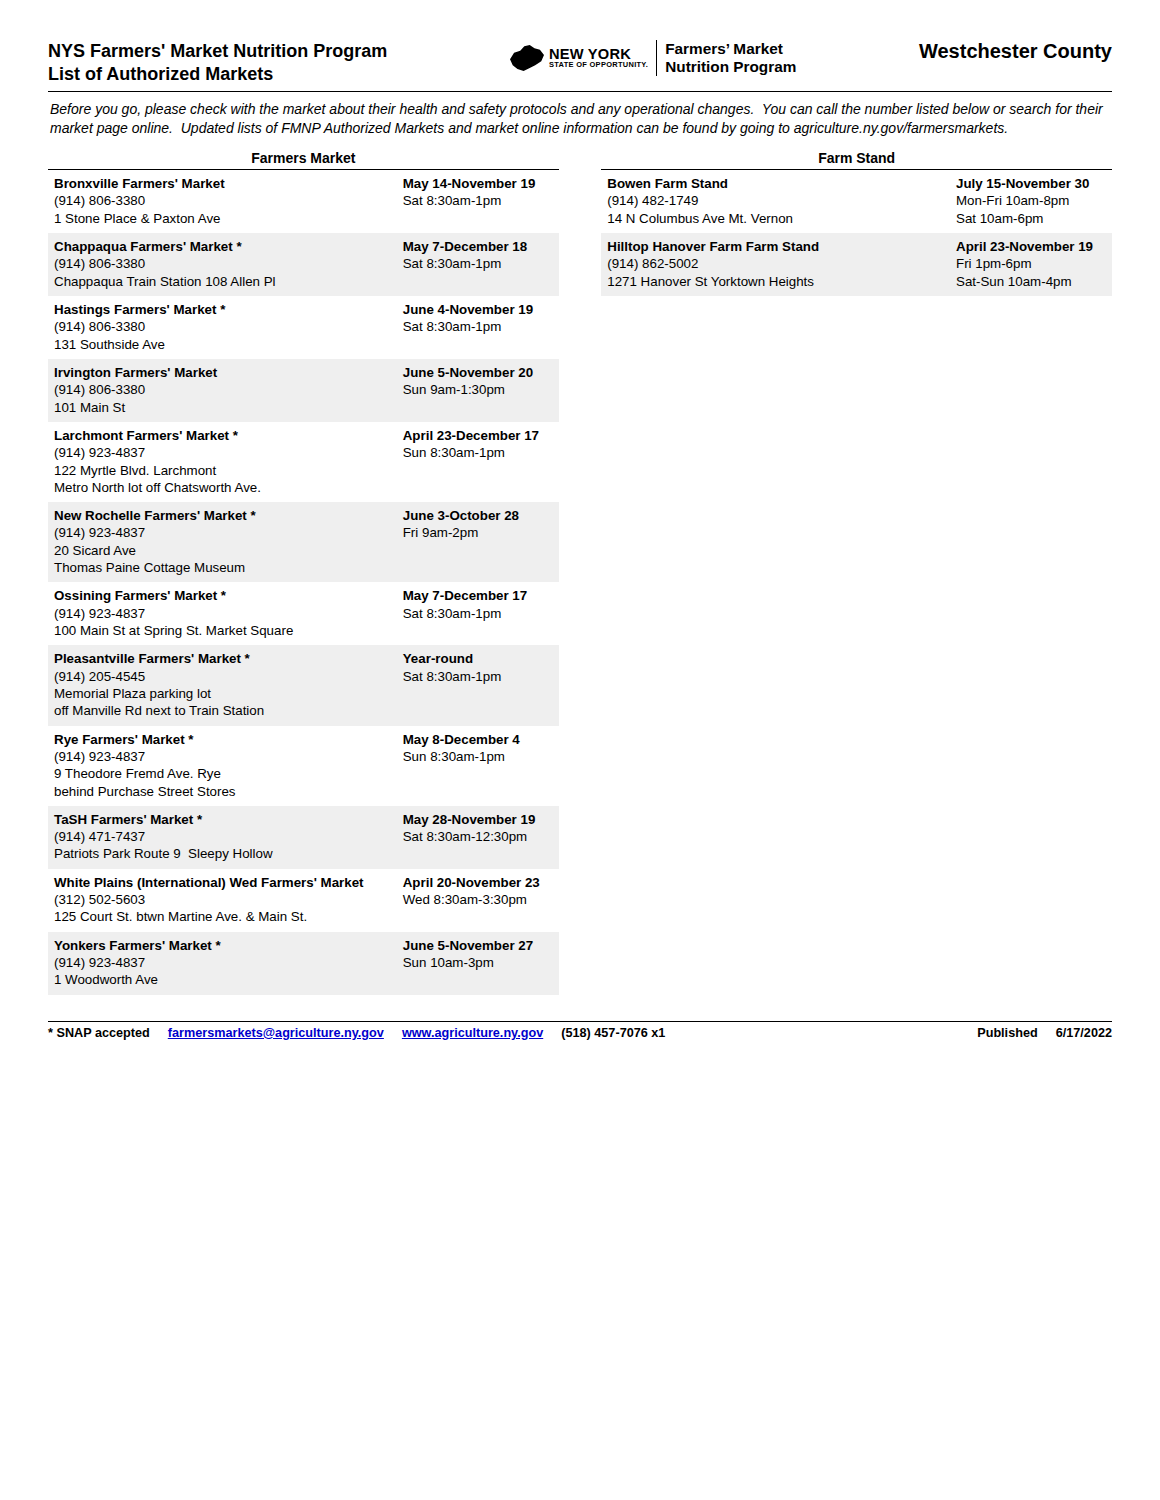NYS Farmers' Market Nutrition Program
List of Authorized Markets
NEW YORK STATE OF OPPORTUNITY.
Farmers’ Market
Nutrition Program
Westchester County
Before you go, please check with the market about their health and safety protocols and any operational changes. You can call the number listed below or search for their market page online. Updated lists of FMNP Authorized Markets and market online information can be found by going to agriculture.ny.gov/farmersmarkets.
| Farmers Market | | Farm Stand |
| Bronxville Farmers' Market (914) 806-3380 1 Stone Place & Paxton Ave May 14-November 19 Sat 8:30am-1pm Chappaqua Farmers' Market * (914) 806-3380 Chappaqua Train Station 108 Allen Pl May 7-December 18 Sat 8:30am-1pm Hastings Farmers' Market * (914) 806-3380 131 Southside Ave June 4-November 19 Sat 8:30am-1pm Irvington Farmers' Market (914) 806-3380 101 Main St June 5-November 20 Sun 9am-1:30pm Larchmont Farmers' Market * (914) 923-4837 122 Myrtle Blvd. Larchmont Metro North lot off Chatsworth Ave. April 23-December 17 Sun 8:30am-1pm New Rochelle Farmers' Market * (914) 923-4837 20 Sicard Ave Thomas Paine Cottage Museum June 3-October 28 Fri 9am-2pm Ossining Farmers' Market * (914) 923-4837 100 Main St at Spring St. Market Square May 7-December 17 Sat 8:30am-1pm Pleasantville Farmers' Market * (914) 205-4545 Memorial Plaza parking lot off Manville Rd next to Train Station Year-round Sat 8:30am-1pm Rye Farmers' Market * (914) 923-4837 9 Theodore Fremd Ave. Rye behind Purchase Street Stores May 8-December 4 Sun 8:30am-1pm TaSH Farmers' Market * (914) 471-7437 Patriots Park Route 9 Sleepy Hollow May 28-November 19 Sat 8:30am-12:30pm White Plains (International) Wed Farmers' Market (312) 502-5603 125 Court St. btwn Martine Ave. & Main St. April 20-November 23 Wed 8:30am-3:30pm Yonkers Farmers' Market * (914) 923-4837 1 Woodworth Ave June 5-November 27 Sun 10am-3pm | | Bowen Farm Stand (914) 482-1749 14 N Columbus Ave Mt. Vernon July 15-November 30 Mon-Fri 10am-8pm Sat 10am-6pm Hilltop Hanover Farm Farm Stand (914) 862-5002 1271 Hanover St Yorktown Heights April 23-November 19 Fri 1pm-6pm Sat-Sun 10am-4pm |
* SNAP accepted farmersmarkets@agriculture.ny.gov www.agriculture.ny.gov (518) 457-7076 x1 Published 6/17/2022